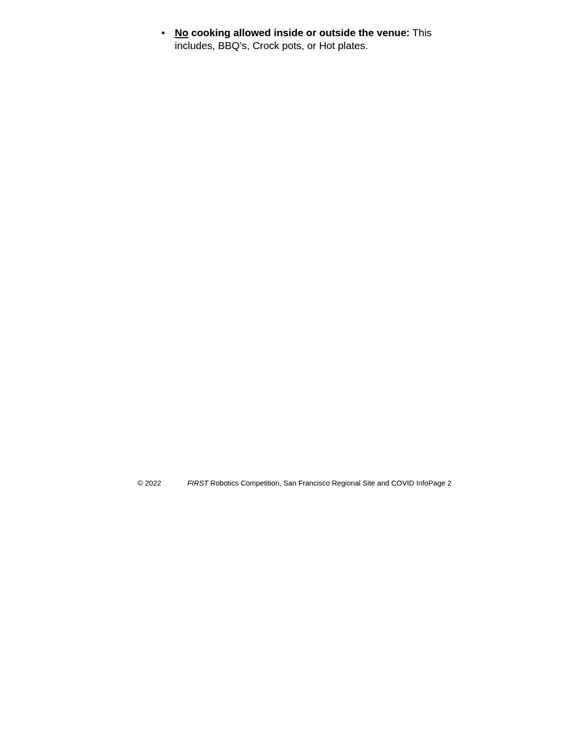No cooking allowed inside or outside the venue: This includes, BBQ’s, Crock pots, or Hot plates.
© 2022 FIRST Robotics Competition, San Francisco Regional Site and COVID Info Page 2